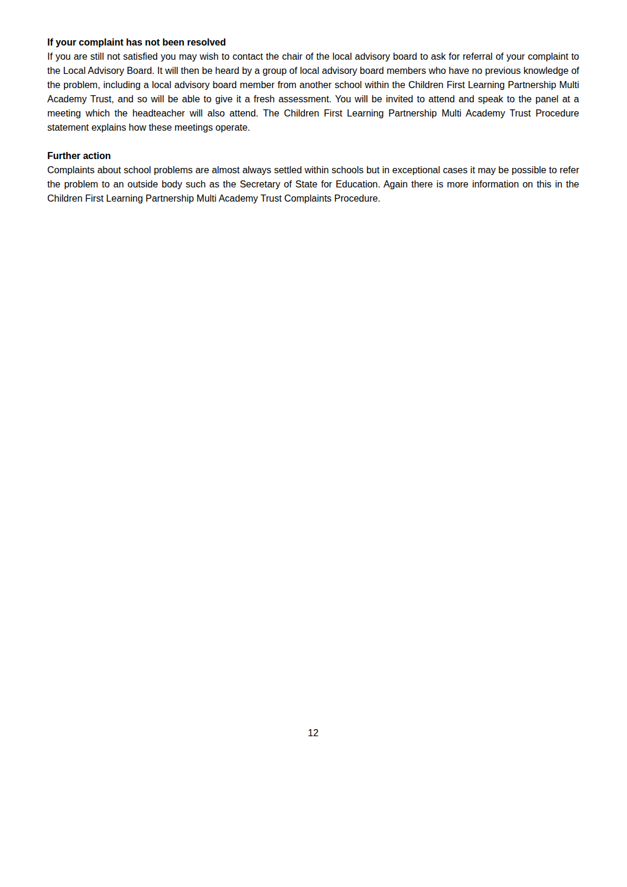If your complaint has not been resolved
If you are still not satisfied you may wish to contact the chair of the local advisory board to ask for referral of your complaint to the Local Advisory Board. It will then be heard by a group of local advisory board members who have no previous knowledge of the problem, including a local advisory board member from another school within the Children First Learning Partnership Multi Academy Trust, and so will be able to give it a fresh assessment. You will be invited to attend and speak to the panel at a meeting which the headteacher will also attend. The Children First Learning Partnership Multi Academy Trust Procedure statement explains how these meetings operate.
Further action
Complaints about school problems are almost always settled within schools but in exceptional cases it may be possible to refer the problem to an outside body such as the Secretary of State for Education. Again there is more information on this in the Children First Learning Partnership Multi Academy Trust Complaints Procedure.
12